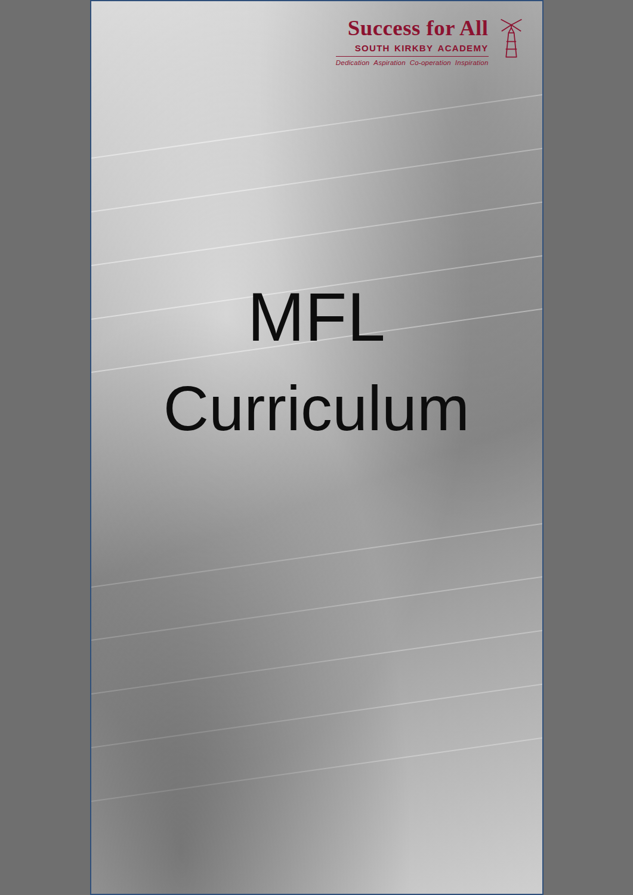Success for All South Kirkby Academy Dedication Aspiration Co-operation Inspiration
MFL Curriculum